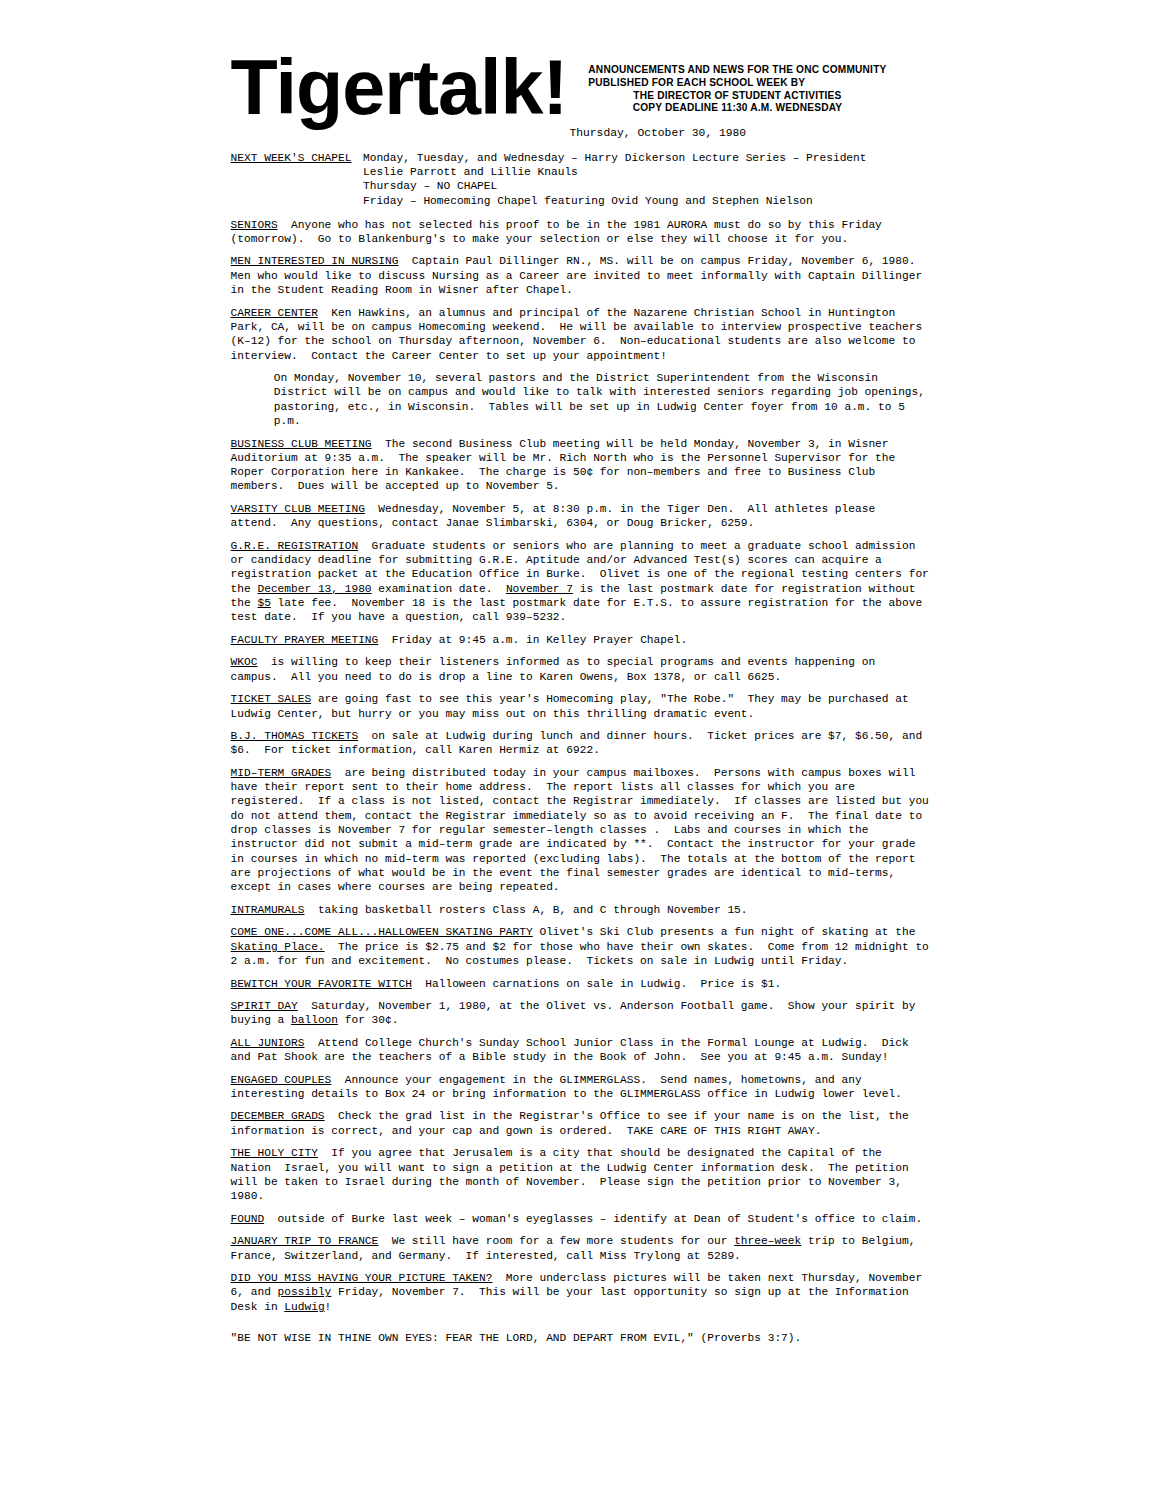Tigertalk!
ANNOUNCEMENTS AND NEWS FOR THE ONC COMMUNITY
PUBLISHED FOR EACH SCHOOL WEEK BY
THE DIRECTOR OF STUDENT ACTIVITIES COPY DEADLINE 11:30 A.M. WEDNESDAY
Thursday, October 30, 1980
NEXT WEEK'S CHAPEL
Monday, Tuesday, and Wednesday – Harry Dickerson Lecture Series – President
Leslie Parrott and Lillie Knauls
Thursday – NO CHAPEL
Friday – Homecoming Chapel featuring Ovid Young and Stephen Nielson
SENIORS Anyone who has not selected his proof to be in the 1981 AURORA must do so by this Friday (tomorrow). Go to Blankenburg's to make your selection or else they will choose it for you.
MEN INTERESTED IN NURSING Captain Paul Dillinger RN., MS. will be on campus Friday, November 6, 1980. Men who would like to discuss Nursing as a Career are invited to meet informally with Captain Dillinger in the Student Reading Room in Wisner after Chapel.
CAREER CENTER Ken Hawkins, an alumnus and principal of the Nazarene Christian School in Huntington Park, CA, will be on campus Homecoming weekend. He will be available to interview prospective teachers (K–12) for the school on Thursday afternoon, November 6. Non–educational students are also welcome to interview. Contact the Career Center to set up your appointment!
On Monday, November 10, several pastors and the District Superintendent from the Wisconsin District will be on campus and would like to talk with interested seniors regarding job openings, pastoring, etc., in Wisconsin. Tables will be set up in Ludwig Center foyer from 10 a.m. to 5 p.m.
BUSINESS CLUB MEETING The second Business Club meeting will be held Monday, November 3, in Wisner Auditorium at 9:35 a.m. The speaker will be Mr. Rich North who is the Personnel Supervisor for the Roper Corporation here in Kankakee. The charge is 50¢ for non–members and free to Business Club members. Dues will be accepted up to November 5.
VARSITY CLUB MEETING Wednesday, November 5, at 8:30 p.m. in the Tiger Den. All athletes please attend. Any questions, contact Janae Slimbarski, 6304, or Doug Bricker, 6259.
G.R.E. REGISTRATION Graduate students or seniors who are planning to meet a graduate school admission or candidacy deadline for submitting G.R.E. Aptitude and/or Advanced Test(s) scores can acquire a registration packet at the Education Office in Burke. Olivet is one of the regional testing centers for the December 13, 1980 examination date. November 7 is the last postmark date for registration without the $5 late fee. November 18 is the last postmark date for E.T.S. to assure registration for the above test date. If you have a question, call 939–5232.
FACULTY PRAYER MEETING Friday at 9:45 a.m. in Kelley Prayer Chapel.
WKOC is willing to keep their listeners informed as to special programs and events happening on campus. All you need to do is drop a line to Karen Owens, Box 1378, or call 6625.
TICKET SALES are going fast to see this year's Homecoming play, "The Robe." They may be purchased at Ludwig Center, but hurry or you may miss out on this thrilling dramatic event.
B.J. THOMAS TICKETS on sale at Ludwig during lunch and dinner hours. Ticket prices are $7, $6.50, and $6. For ticket information, call Karen Hermiz at 6922.
MID–TERM GRADES are being distributed today in your campus mailboxes. Persons with campus boxes will have their report sent to their home address. The report lists all classes for which you are registered. If a class is not listed, contact the Registrar immediately. If classes are listed but you do not attend them, contact the Registrar immediately so as to avoid receiving an F. The final date to drop classes is November 7 for regular semester–length classes . Labs and courses in which the instructor did not submit a mid–term grade are indicated by **. Contact the instructor for your grade in courses in which no mid–term was reported (excluding labs). The totals at the bottom of the report are projections of what would be in the event the final semester grades are identical to mid–terms, except in cases where courses are being repeated.
INTRAMURALS taking basketball rosters Class A, B, and C through November 15.
COME ONE...COME ALL...HALLOWEEN SKATING PARTY Olivet's Ski Club presents a fun night of skating at the Skating Place. The price is $2.75 and $2 for those who have their own skates. Come from 12 midnight to 2 a.m. for fun and excitement. No costumes please. Tickets on sale in Ludwig until Friday.
BEWITCH YOUR FAVORITE WITCH Halloween carnations on sale in Ludwig. Price is $1.
SPIRIT DAY Saturday, November 1, 1980, at the Olivet vs. Anderson Football game. Show your spirit by buying a balloon for 30¢.
ALL JUNIORS Attend College Church's Sunday School Junior Class in the Formal Lounge at Ludwig. Dick and Pat Shook are the teachers of a Bible study in the Book of John. See you at 9:45 a.m. Sunday!
ENGAGED COUPLES Announce your engagement in the GLIMMERGLASS. Send names, hometowns, and any interesting details to Box 24 or bring information to the GLIMMERGLASS office in Ludwig lower level.
DECEMBER GRADS Check the grad list in the Registrar's Office to see if your name is on the list, the information is correct, and your cap and gown is ordered. TAKE CARE OF THIS RIGHT AWAY.
THE HOLY CITY If you agree that Jerusalem is a city that should be designated the Capital of the Nation Israel, you will want to sign a petition at the Ludwig Center information desk. The petition will be taken to Israel during the month of November. Please sign the petition prior to November 3, 1980.
FOUND outside of Burke last week – woman's eyeglasses – identify at Dean of Student's office to claim.
JANUARY TRIP TO FRANCE We still have room for a few more students for our three–week trip to Belgium, France, Switzerland, and Germany. If interested, call Miss Trylong at 5289.
DID YOU MISS HAVING YOUR PICTURE TAKEN? More underclass pictures will be taken next Thursday, November 6, and possibly Friday, November 7. This will be your last opportunity so sign up at the Information Desk in Ludwig!
"BE NOT WISE IN THINE OWN EYES: FEAR THE LORD, AND DEPART FROM EVIL," (Proverbs 3:7).